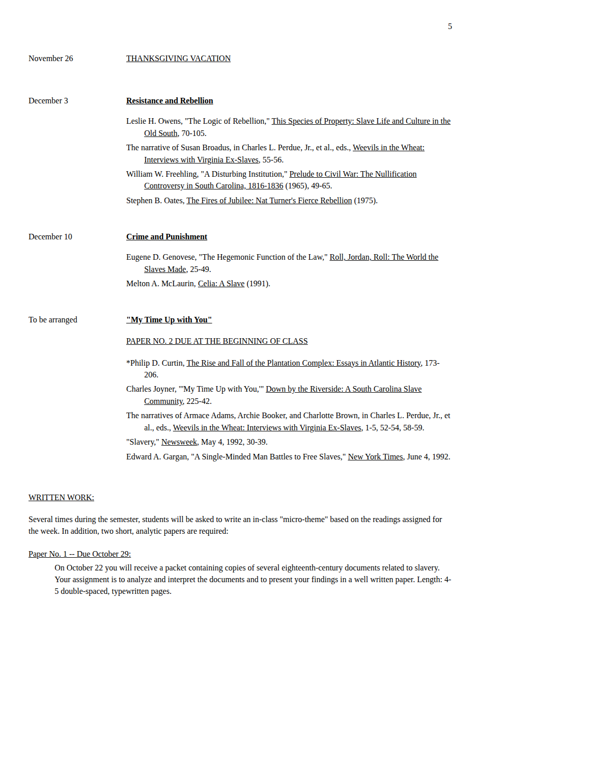5
November 26
THANKSGIVING VACATION
December 3
Resistance and Rebellion
Leslie H. Owens, "The Logic of Rebellion," This Species of Property: Slave Life and Culture in the Old South, 70-105.
The narrative of Susan Broadus, in Charles L. Perdue, Jr., et al., eds., Weevils in the Wheat: Interviews with Virginia Ex-Slaves, 55-56.
William W. Freehling, "A Disturbing Institution," Prelude to Civil War: The Nullification Controversy in South Carolina, 1816-1836 (1965), 49-65.
Stephen B. Oates, The Fires of Jubilee: Nat Turner's Fierce Rebellion (1975).
December 10
Crime and Punishment
Eugene D. Genovese, "The Hegemonic Function of the Law," Roll, Jordan, Roll: The World the Slaves Made, 25-49.
Melton A. McLaurin, Celia: A Slave (1991).
To be arranged
"My Time Up with You"
PAPER NO. 2 DUE AT THE BEGINNING OF CLASS
*Philip D. Curtin, The Rise and Fall of the Plantation Complex: Essays in Atlantic History, 173-206.
Charles Joyner, "'My Time Up with You,'" Down by the Riverside: A South Carolina Slave Community, 225-42.
The narratives of Armace Adams, Archie Booker, and Charlotte Brown, in Charles L. Perdue, Jr., et al., eds., Weevils in the Wheat: Interviews with Virginia Ex-Slaves, 1-5, 52-54, 58-59.
"Slavery," Newsweek, May 4, 1992, 30-39.
Edward A. Gargan, "A Single-Minded Man Battles to Free Slaves," New York Times, June 4, 1992.
WRITTEN WORK:
Several times during the semester, students will be asked to write an in-class "micro-theme" based on the readings assigned for the week. In addition, two short, analytic papers are required:
Paper No. 1 -- Due October 29:
On October 22 you will receive a packet containing copies of several eighteenth-century documents related to slavery. Your assignment is to analyze and interpret the documents and to present your findings in a well written paper. Length: 4-5 double-spaced, typewritten pages.